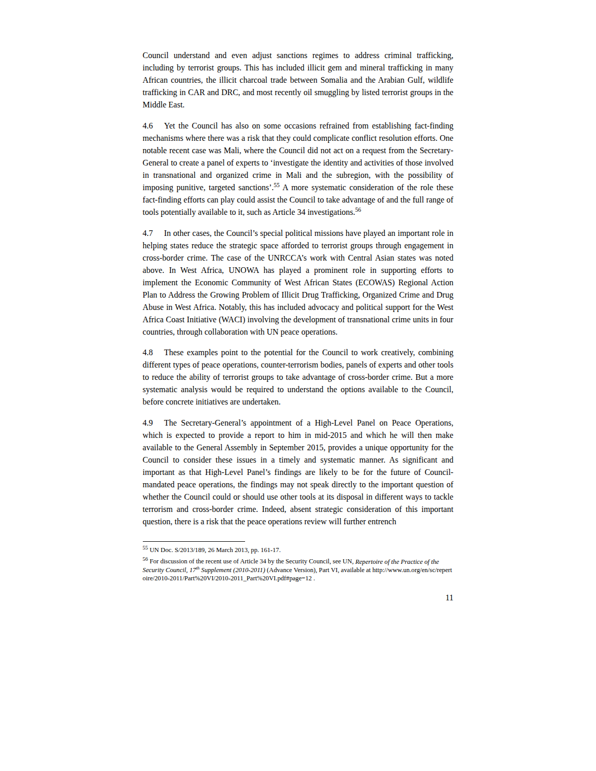Council understand and even adjust sanctions regimes to address criminal trafficking, including by terrorist groups. This has included illicit gem and mineral trafficking in many African countries, the illicit charcoal trade between Somalia and the Arabian Gulf, wildlife trafficking in CAR and DRC, and most recently oil smuggling by listed terrorist groups in the Middle East.
4.6 Yet the Council has also on some occasions refrained from establishing fact-finding mechanisms where there was a risk that they could complicate conflict resolution efforts. One notable recent case was Mali, where the Council did not act on a request from the Secretary-General to create a panel of experts to ‘investigate the identity and activities of those involved in transnational and organized crime in Mali and the subregion, with the possibility of imposing punitive, targeted sanctions’.55 A more systematic consideration of the role these fact-finding efforts can play could assist the Council to take advantage of and the full range of tools potentially available to it, such as Article 34 investigations.56
4.7 In other cases, the Council’s special political missions have played an important role in helping states reduce the strategic space afforded to terrorist groups through engagement in cross-border crime. The case of the UNRCCA’s work with Central Asian states was noted above. In West Africa, UNOWA has played a prominent role in supporting efforts to implement the Economic Community of West African States (ECOWAS) Regional Action Plan to Address the Growing Problem of Illicit Drug Trafficking, Organized Crime and Drug Abuse in West Africa. Notably, this has included advocacy and political support for the West Africa Coast Initiative (WACI) involving the development of transnational crime units in four countries, through collaboration with UN peace operations.
4.8 These examples point to the potential for the Council to work creatively, combining different types of peace operations, counter-terrorism bodies, panels of experts and other tools to reduce the ability of terrorist groups to take advantage of cross-border crime. But a more systematic analysis would be required to understand the options available to the Council, before concrete initiatives are undertaken.
4.9 The Secretary-General’s appointment of a High-Level Panel on Peace Operations, which is expected to provide a report to him in mid-2015 and which he will then make available to the General Assembly in September 2015, provides a unique opportunity for the Council to consider these issues in a timely and systematic manner. As significant and important as that High-Level Panel’s findings are likely to be for the future of Council-mandated peace operations, the findings may not speak directly to the important question of whether the Council could or should use other tools at its disposal in different ways to tackle terrorism and cross-border crime. Indeed, absent strategic consideration of this important question, there is a risk that the peace operations review will further entrench
55 UN Doc. S/2013/189, 26 March 2013, pp. 161-17.
56 For discussion of the recent use of Article 34 by the Security Council, see UN, Repertoire of the Practice of the Security Council, 17th Supplement (2010-2011) (Advance Version), Part VI, available at http://www.un.org/en/sc/repertoire/2010-2011/Part%20VI/2010-2011_Part%20VI.pdf#page=12 .
11